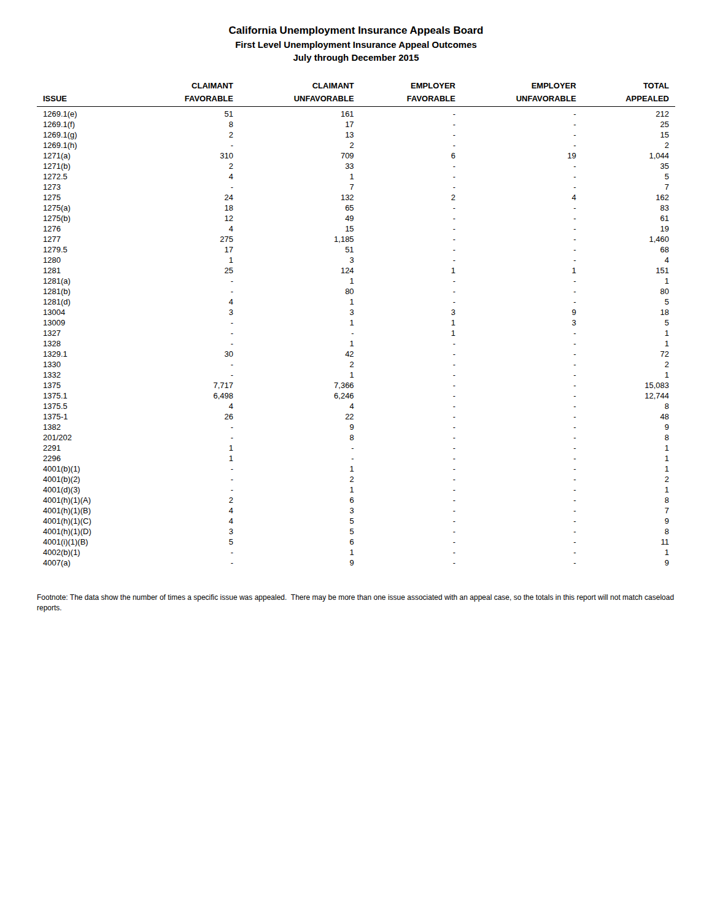California Unemployment Insurance Appeals Board
First Level Unemployment Insurance Appeal Outcomes
July through December 2015
| | CLAIMANT | CLAIMANT | EMPLOYER | EMPLOYER | TOTAL |
| --- | --- | --- | --- | --- | --- |
| ISSUE | FAVORABLE | UNFAVORABLE | FAVORABLE | UNFAVORABLE | APPEALED |
| 1269.1(e) | 51 | 161 | - | - | 212 |
| 1269.1(f) | 8 | 17 | - | - | 25 |
| 1269.1(g) | 2 | 13 | - | - | 15 |
| 1269.1(h) | - | 2 | - | - | 2 |
| 1271(a) | 310 | 709 | 6 | 19 | 1,044 |
| 1271(b) | 2 | 33 | - | - | 35 |
| 1272.5 | 4 | 1 | - | - | 5 |
| 1273 | - | 7 | - | - | 7 |
| 1275 | 24 | 132 | 2 | 4 | 162 |
| 1275(a) | 18 | 65 | - | - | 83 |
| 1275(b) | 12 | 49 | - | - | 61 |
| 1276 | 4 | 15 | - | - | 19 |
| 1277 | 275 | 1,185 | - | - | 1,460 |
| 1279.5 | 17 | 51 | - | - | 68 |
| 1280 | 1 | 3 | - | - | 4 |
| 1281 | 25 | 124 | 1 | 1 | 151 |
| 1281(a) | - | 1 | - | - | 1 |
| 1281(b) | - | 80 | - | - | 80 |
| 1281(d) | 4 | 1 | - | - | 5 |
| 13004 | 3 | 3 | 3 | 9 | 18 |
| 13009 | - | 1 | 1 | 3 | 5 |
| 1327 | - | - | 1 | - | 1 |
| 1328 | - | 1 | - | - | 1 |
| 1329.1 | 30 | 42 | - | - | 72 |
| 1330 | - | 2 | - | - | 2 |
| 1332 | - | 1 | - | - | 1 |
| 1375 | 7,717 | 7,366 | - | - | 15,083 |
| 1375.1 | 6,498 | 6,246 | - | - | 12,744 |
| 1375.5 | 4 | 4 | - | - | 8 |
| 1375-1 | 26 | 22 | - | - | 48 |
| 1382 | - | 9 | - | - | 9 |
| 201/202 | - | 8 | - | - | 8 |
| 2291 | 1 | - | - | - | 1 |
| 2296 | 1 | - | - | - | 1 |
| 4001(b)(1) | - | 1 | - | - | 1 |
| 4001(b)(2) | - | 2 | - | - | 2 |
| 4001(d)(3) | - | 1 | - | - | 1 |
| 4001(h)(1)(A) | 2 | 6 | - | - | 8 |
| 4001(h)(1)(B) | 4 | 3 | - | - | 7 |
| 4001(h)(1)(C) | 4 | 5 | - | - | 9 |
| 4001(h)(1)(D) | 3 | 5 | - | - | 8 |
| 4001(i)(1)(B) | 5 | 6 | - | - | 11 |
| 4002(b)(1) | - | 1 | - | - | 1 |
| 4007(a) | - | 9 | - | - | 9 |
Footnote: The data show the number of times a specific issue was appealed. There may be more than one issue associated with an appeal case, so the totals in this report will not match caseload reports.